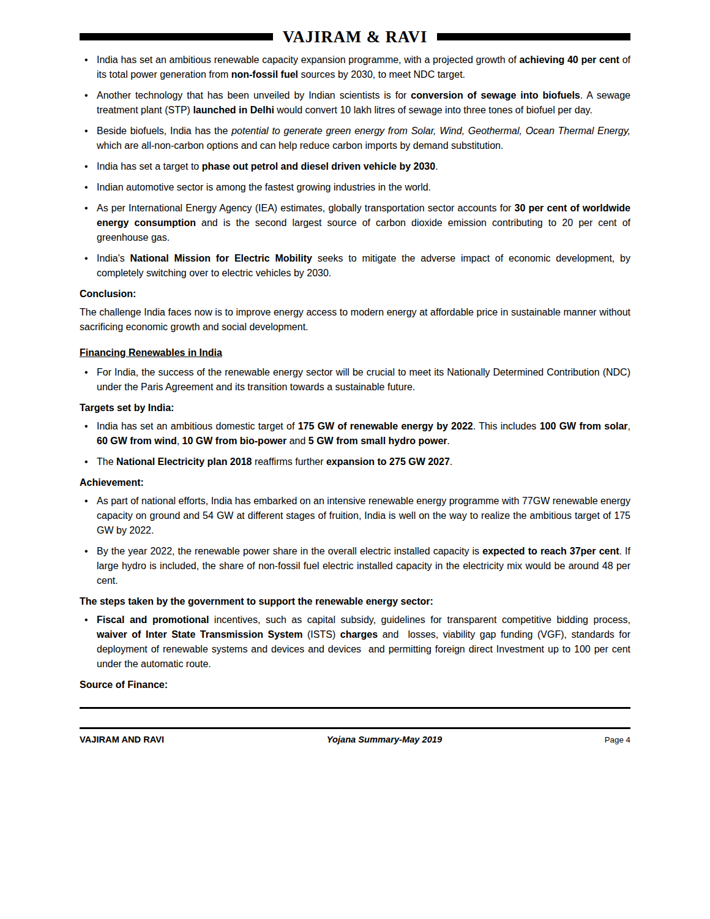VAJIRAM & RAVI
India has set an ambitious renewable capacity expansion programme, with a projected growth of achieving 40 per cent of its total power generation from non-fossil fuel sources by 2030, to meet NDC target.
Another technology that has been unveiled by Indian scientists is for conversion of sewage into biofuels. A sewage treatment plant (STP) launched in Delhi would convert 10 lakh litres of sewage into three tones of biofuel per day.
Beside biofuels, India has the potential to generate green energy from Solar, Wind, Geothermal, Ocean Thermal Energy, which are all-non-carbon options and can help reduce carbon imports by demand substitution.
India has set a target to phase out petrol and diesel driven vehicle by 2030.
Indian automotive sector is among the fastest growing industries in the world.
As per International Energy Agency (IEA) estimates, globally transportation sector accounts for 30 per cent of worldwide energy consumption and is the second largest source of carbon dioxide emission contributing to 20 per cent of greenhouse gas.
India's National Mission for Electric Mobility seeks to mitigate the adverse impact of economic development, by completely switching over to electric vehicles by 2030.
Conclusion:
The challenge India faces now is to improve energy access to modern energy at affordable price in sustainable manner without sacrificing economic growth and social development.
Financing Renewables in India
For India, the success of the renewable energy sector will be crucial to meet its Nationally Determined Contribution (NDC) under the Paris Agreement and its transition towards a sustainable future.
Targets set by India:
India has set an ambitious domestic target of 175 GW of renewable energy by 2022. This includes 100 GW from solar, 60 GW from wind, 10 GW from bio-power and 5 GW from small hydro power.
The National Electricity plan 2018 reaffirms further expansion to 275 GW 2027.
Achievement:
As part of national efforts, India has embarked on an intensive renewable energy programme with 77GW renewable energy capacity on ground and 54 GW at different stages of fruition, India is well on the way to realize the ambitious target of 175 GW by 2022.
By the year 2022, the renewable power share in the overall electric installed capacity is expected to reach 37per cent. If large hydro is included, the share of non-fossil fuel electric installed capacity in the electricity mix would be around 48 per cent.
The steps taken by the government to support the renewable energy sector:
Fiscal and promotional incentives, such as capital subsidy, guidelines for transparent competitive bidding process, waiver of Inter State Transmission System (ISTS) charges and losses, viability gap funding (VGF), standards for deployment of renewable systems and devices and devices and permitting foreign direct Investment up to 100 per cent under the automatic route.
Source of Finance:
VAJIRAM AND RAVI
Yojana Summary-May 2019
Page 4